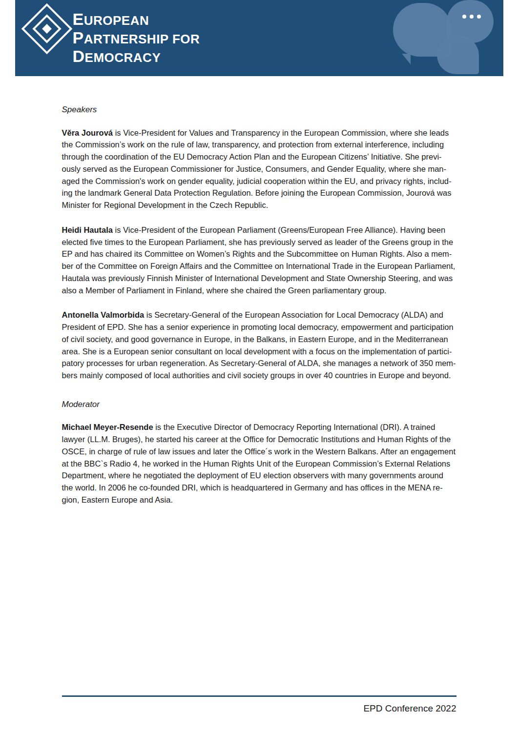European
Partnership for
Democracy
Speakers
Věra Jourová is Vice-President for Values and Transparency in the European Commission, where she leads the Commission’s work on the rule of law, transparency, and protection from external interference, including through the coordination of the EU Democracy Action Plan and the European Citizens’ Initiative. She previously served as the European Commissioner for Justice, Consumers, and Gender Equality, where she managed the Commission's work on gender equality, judicial cooperation within the EU, and privacy rights, including the landmark General Data Protection Regulation. Before joining the European Commission, Jourová was Minister for Regional Development in the Czech Republic.
Heidi Hautala is Vice-President of the European Parliament (Greens/European Free Alliance). Having been elected five times to the European Parliament, she has previously served as leader of the Greens group in the EP and has chaired its Committee on Women’s Rights and the Subcommittee on Human Rights. Also a member of the Committee on Foreign Affairs and the Committee on International Trade in the European Parliament, Hautala was previously Finnish Minister of International Development and State Ownership Steering, and was also a Member of Parliament in Finland, where she chaired the Green parliamentary group.
Antonella Valmorbida is Secretary-General of the European Association for Local Democracy (ALDA) and President of EPD. She has a senior experience in promoting local democracy, empowerment and participation of civil society, and good governance in Europe, in the Balkans, in Eastern Europe, and in the Mediterranean area. She is a European senior consultant on local development with a focus on the implementation of participatory processes for urban regeneration. As Secretary-General of ALDA, she manages a network of 350 members mainly composed of local authorities and civil society groups in over 40 countries in Europe and beyond.
Moderator
Michael Meyer-Resende is the Executive Director of Democracy Reporting International (DRI). A trained lawyer (LL.M. Bruges), he started his career at the Office for Democratic Institutions and Human Rights of the OSCE, in charge of rule of law issues and later the Office´s work in the Western Balkans. After an engagement at the BBC`s Radio 4, he worked in the Human Rights Unit of the European Commission’s External Relations Department, where he negotiated the deployment of EU election observers with many governments around the world. In 2006 he co-founded DRI, which is headquartered in Germany and has offices in the MENA region, Eastern Europe and Asia.
EPD Conference 2022